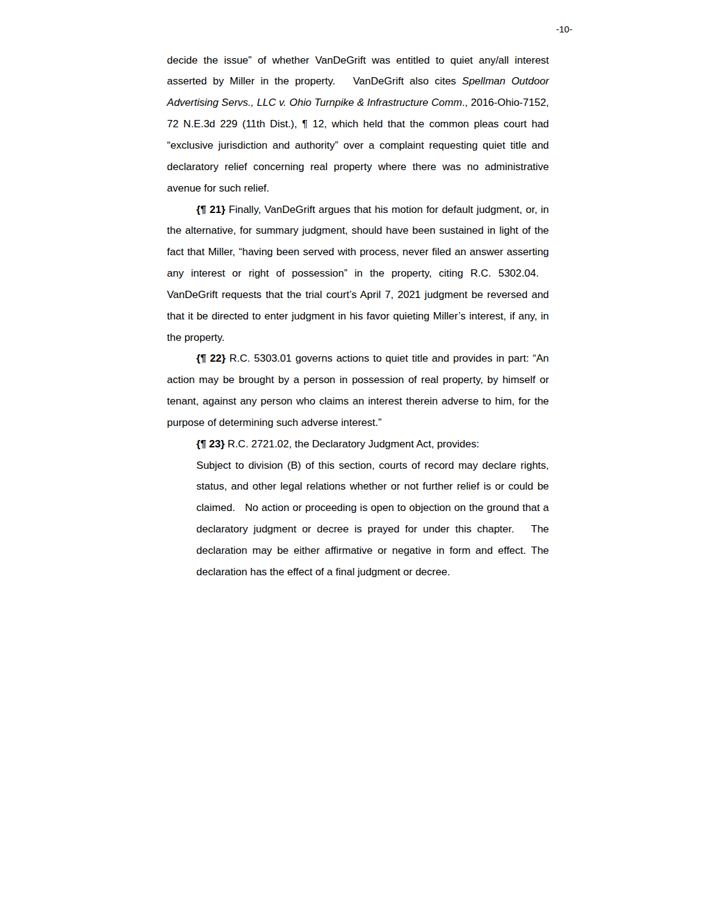-10-
decide the issue” of whether VanDeGrift was entitled to quiet any/all interest asserted by Miller in the property. VanDeGrift also cites Spellman Outdoor Advertising Servs., LLC v. Ohio Turnpike & Infrastructure Comm., 2016-Ohio-7152, 72 N.E.3d 229 (11th Dist.), ¶ 12, which held that the common pleas court had “exclusive jurisdiction and authority” over a complaint requesting quiet title and declaratory relief concerning real property where there was no administrative avenue for such relief.
{¶ 21} Finally, VanDeGrift argues that his motion for default judgment, or, in the alternative, for summary judgment, should have been sustained in light of the fact that Miller, “having been served with process, never filed an answer asserting any interest or right of possession” in the property, citing R.C. 5302.04. VanDeGrift requests that the trial court’s April 7, 2021 judgment be reversed and that it be directed to enter judgment in his favor quieting Miller’s interest, if any, in the property.
{¶ 22} R.C. 5303.01 governs actions to quiet title and provides in part: “An action may be brought by a person in possession of real property, by himself or tenant, against any person who claims an interest therein adverse to him, for the purpose of determining such adverse interest.”
{¶ 23} R.C. 2721.02, the Declaratory Judgment Act, provides:
Subject to division (B) of this section, courts of record may declare rights, status, and other legal relations whether or not further relief is or could be claimed. No action or proceeding is open to objection on the ground that a declaratory judgment or decree is prayed for under this chapter. The declaration may be either affirmative or negative in form and effect. The declaration has the effect of a final judgment or decree.